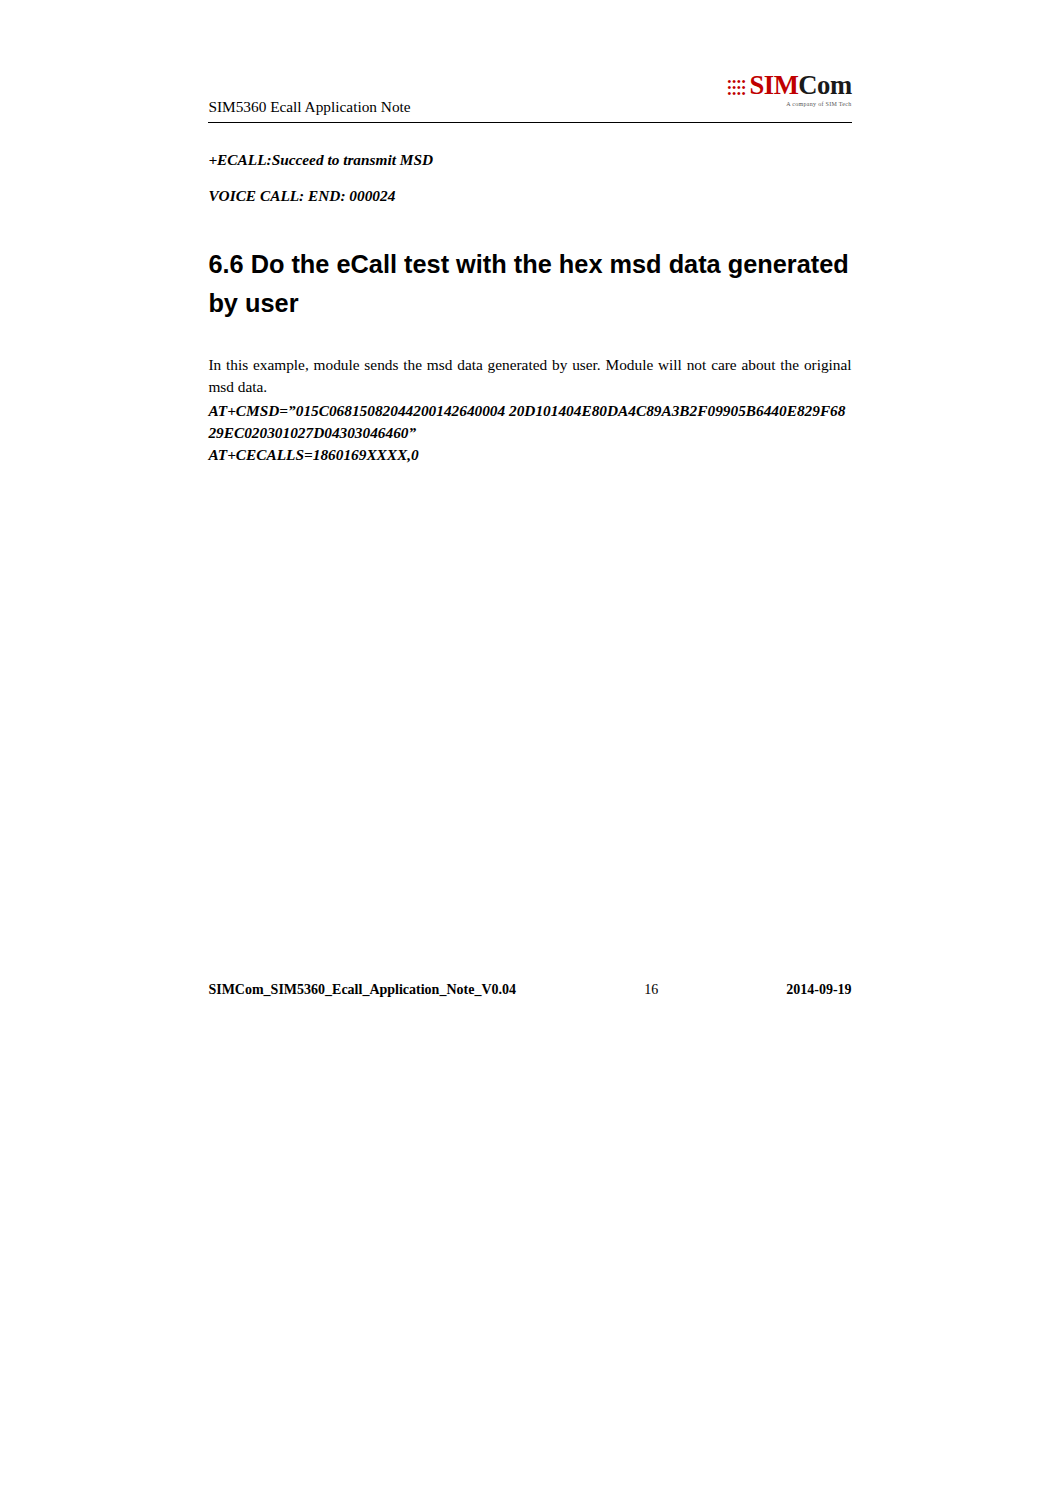SIM5360 Ecall Application Note
•••• •••• •••• SIM Com
A company of SIM Tech
+ECALL:Succeed to transmit MSD
VOICE CALL: END: 000024
6.6 Do the eCall test with the hex msd data generated by user
In this example, module sends the msd data generated by user. Module will not care about the original msd data.
AT+CMSD=”015C06815082044200142640004 20D101404E80DA4C89A3B2F09905B6440E829F6829EC020301027D04303046460”
AT+CECALLS=1860169XXXX,0
SIMCom_SIM5360_Ecall_Application_Note_V0.04
16
2014-09-19